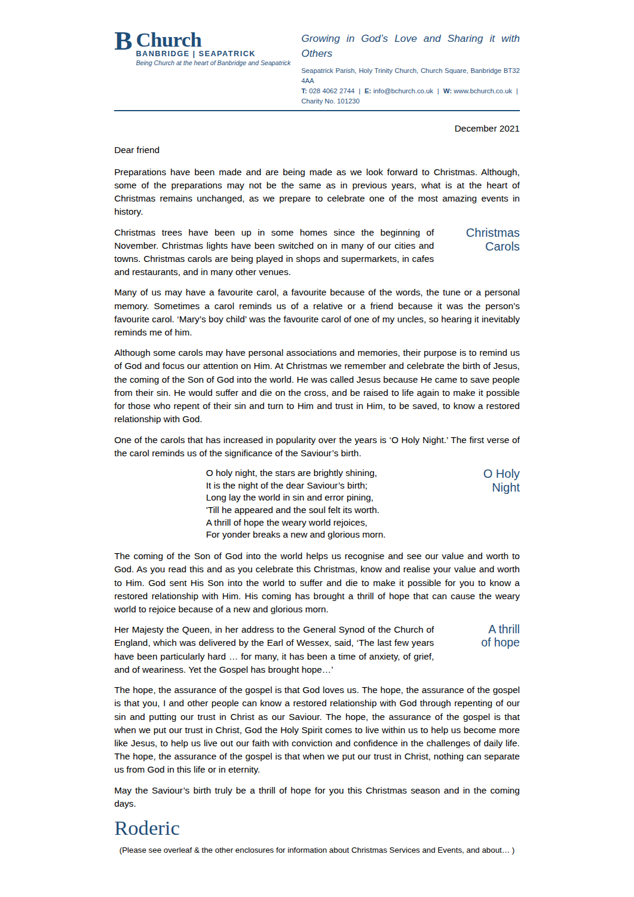B
Church
BANBRIDGE | SEAPATRICK
Being Church at the heart of Banbridge and Seapatrick
Growing in God’s Love and Sharing it with Others
Seapatrick Parish, Holy Trinity Church, Church Square, Banbridge BT32 4AA
T: 028 4062 2744 | E: info@bchurch.co.uk | W: www.bchurch.co.uk | Charity No. 101230
December 2021
Dear friend
Preparations have been made and are being made as we look forward to Christmas. Although, some of the preparations may not be the same as in previous years, what is at the heart of Christmas remains unchanged, as we prepare to celebrate one of the most amazing events in history.
Christmas
Carols
Christmas trees have been up in some homes since the beginning of November. Christmas lights have been switched on in many of our cities and towns. Christmas carols are being played in shops and supermarkets, in cafes and restaurants, and in many other venues.
Many of us may have a favourite carol, a favourite because of the words, the tune or a personal memory. Sometimes a carol reminds us of a relative or a friend because it was the person’s favourite carol. ‘Mary’s boy child’ was the favourite carol of one of my uncles, so hearing it inevitably reminds me of him.
Although some carols may have personal associations and memories, their purpose is to remind us of God and focus our attention on Him. At Christmas we remember and celebrate the birth of Jesus, the coming of the Son of God into the world. He was called Jesus because He came to save people from their sin. He would suffer and die on the cross, and be raised to life again to make it possible for those who repent of their sin and turn to Him and trust in Him, to be saved, to know a restored relationship with God.
One of the carols that has increased in popularity over the years is ‘O Holy Night.’ The first verse of the carol reminds us of the significance of the Saviour’s birth.
O Holy
Night
O holy night, the stars are brightly shining,
It is the night of the dear Saviour’s birth;
Long lay the world in sin and error pining,
'Till he appeared and the soul felt its worth.
A thrill of hope the weary world rejoices,
For yonder breaks a new and glorious morn.
The coming of the Son of God into the world helps us recognise and see our value and worth to God. As you read this and as you celebrate this Christmas, know and realise your value and worth to Him. God sent His Son into the world to suffer and die to make it possible for you to know a restored relationship with Him. His coming has brought a thrill of hope that can cause the weary world to rejoice because of a new and glorious morn.
A thrill
of hope
Her Majesty the Queen, in her address to the General Synod of the Church of England, which was delivered by the Earl of Wessex, said, ‘The last few years have been particularly hard … for many, it has been a time of anxiety, of grief, and of weariness. Yet the Gospel has brought hope…’
The hope, the assurance of the gospel is that God loves us. The hope, the assurance of the gospel is that you, I and other people can know a restored relationship with God through repenting of our sin and putting our trust in Christ as our Saviour. The hope, the assurance of the gospel is that when we put our trust in Christ, God the Holy Spirit comes to live within us to help us become more like Jesus, to help us live out our faith with conviction and confidence in the challenges of daily life. The hope, the assurance of the gospel is that when we put our trust in Christ, nothing can separate us from God in this life or in eternity.
May the Saviour’s birth truly be a thrill of hope for you this Christmas season and in the coming days.
Roderic
(Please see overleaf & the other enclosures for information about Christmas Services and Events, and about… )